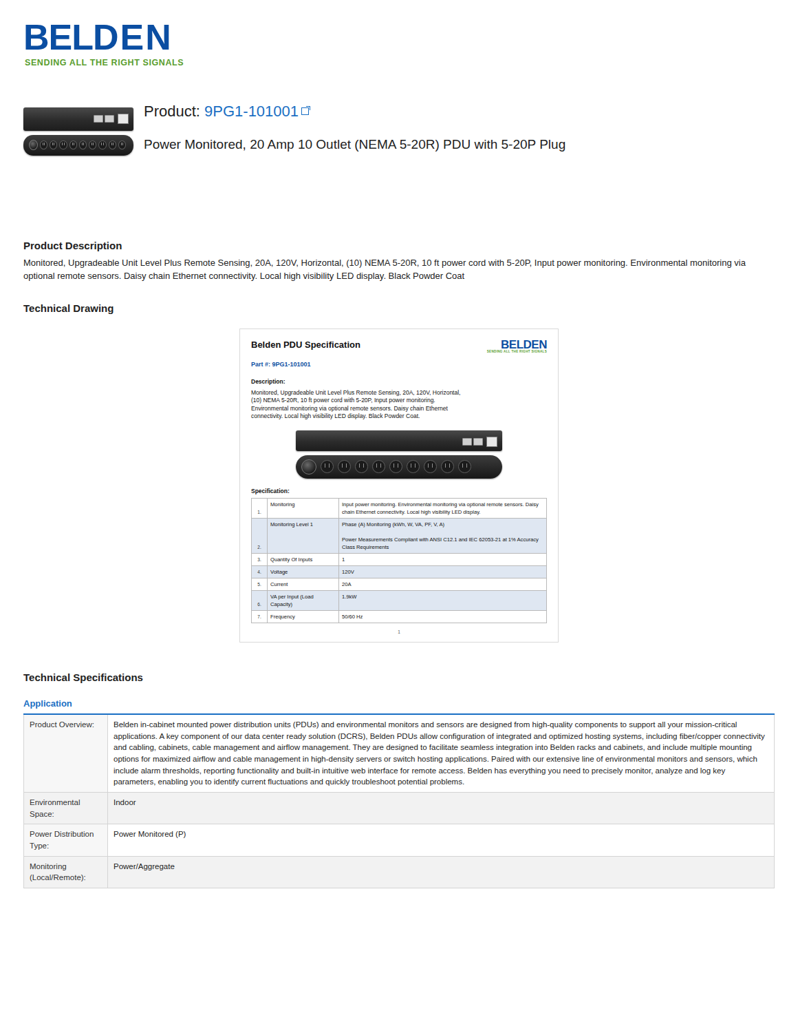BELDEN
SENDING ALL THE RIGHT SIGNALS
Product: 9PG1-101001
Power Monitored, 20 Amp 10 Outlet (NEMA 5-20R) PDU with 5-20P Plug
Product Description
Monitored, Upgradeable Unit Level Plus Remote Sensing, 20A, 120V, Horizontal, (10) NEMA 5-20R, 10 ft power cord with 5-20P, Input power monitoring. Environmental monitoring via optional remote sensors. Daisy chain Ethernet connectivity. Local high visibility LED display. Black Powder Coat
Technical Drawing
Belden PDU Specification
BELDEN
SENDING ALL THE RIGHT SIGNALS
Part #: 9PG1-101001
Description:
Monitored, Upgradeable Unit Level Plus Remote Sensing, 20A, 120V, Horizontal, (10) NEMA 5-20R, 10 ft power cord with 5-20P, Input power monitoring. Environmental monitoring via optional remote sensors. Daisy chain Ethernet connectivity. Local high visibility LED display. Black Powder Coat.
Specification:
| 1. | Monitoring | Input power monitoring. Environmental monitoring via optional remote sensors. Daisy chain Ethernet connectivity. Local high visibility LED display. |
| 2. | Monitoring Level 1 | Phase (A) Monitoring (kWh, W, VA, PF, V, A) Power Measurements Compliant with ANSI C12.1 and IEC 62053-21 at 1% Accuracy Class Requirements |
| 3. | Quantity Of Inputs | 1 |
| 4. | Voltage | 120V |
| 5. | Current | 20A |
| 6. | VA per Input (Load Capacity) | 1.9kW |
| 7. | Frequency | 50/60 Hz |
1
Technical Specifications
Application
| Product Overview: | Belden in-cabinet mounted power distribution units (PDUs) and environmental monitors and sensors are designed from high-quality components to support all your mission-critical applications. A key component of our data center ready solution (DCRS), Belden PDUs allow configuration of integrated and optimized hosting systems, including fiber/copper connectivity and cabling, cabinets, cable management and airflow management. They are designed to facilitate seamless integration into Belden racks and cabinets, and include multiple mounting options for maximized airflow and cable management in high-density servers or switch hosting applications. Paired with our extensive line of environmental monitors and sensors, which include alarm thresholds, reporting functionality and built-in intuitive web interface for remote access. Belden has everything you need to precisely monitor, analyze and log key parameters, enabling you to identify current fluctuations and quickly troubleshoot potential problems. |
| Environmental Space: | Indoor |
| Power Distribution Type: | Power Monitored (P) |
| Monitoring (Local/Remote): | Power/Aggregate |